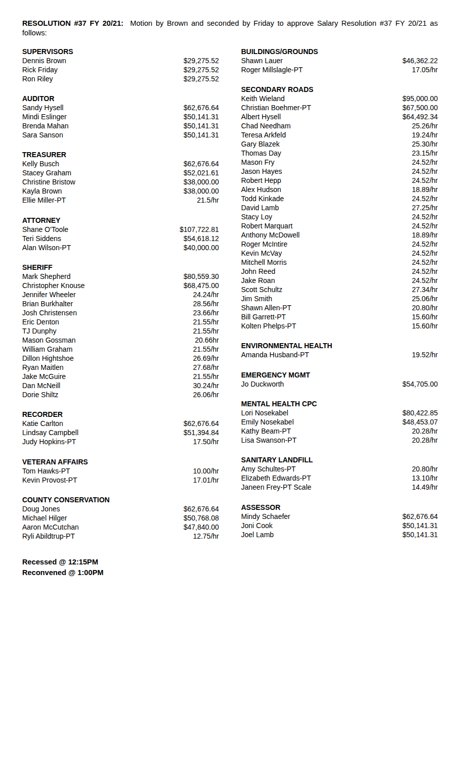RESOLUTION #37 FY 20/21: Motion by Brown and seconded by Friday to approve Salary Resolution #37 FY 20/21 as follows:
| SUPERVISORS | |
| Dennis Brown | $29,275.52 |
| Rick Friday | $29,275.52 |
| Ron Riley | $29,275.52 |
| AUDITOR | |
| Sandy Hysell | $62,676.64 |
| Mindi Eslinger | $50,141.31 |
| Brenda Mahan | $50,141.31 |
| Sara Sanson | $50,141.31 |
| TREASURER | |
| Kelly Busch | $62,676.64 |
| Stacey Graham | $52,021.61 |
| Christine Bristow | $38,000.00 |
| Kayla Brown | $38,000.00 |
| Ellie Miller-PT | 21.5/hr |
| ATTORNEY | |
| Shane O'Toole | $107,722.81 |
| Teri Siddens | $54,618.12 |
| Alan Wilson-PT | $40,000.00 |
| SHERIFF | |
| Mark Shepherd | $80,559.30 |
| Christopher Knouse | $68,475.00 |
| Jennifer Wheeler | 24.24/hr |
| Brian Burkhalter | 28.56/hr |
| Josh Christensen | 23.66/hr |
| Eric Denton | 21.55/hr |
| TJ Dunphy | 21.55/hr |
| Mason Gossman | 20.66hr |
| William Graham | 21.55/hr |
| Dillon Hightshoe | 26.69/hr |
| Ryan Maitlen | 27.68/hr |
| Jake McGuire | 21.55/hr |
| Dan McNeill | 30.24/hr |
| Dorie Shiltz | 26.06/hr |
| RECORDER | |
| Katie Carlton | $62,676.64 |
| Lindsay Campbell | $51,394.84 |
| Judy Hopkins-PT | 17.50/hr |
| VETERAN AFFAIRS | |
| Tom Hawks-PT | 10.00/hr |
| Kevin Provost-PT | 17.01/hr |
| COUNTY CONSERVATION | |
| Doug Jones | $62,676.64 |
| Michael Hilger | $50,768.08 |
| Aaron McCutchan | $47,840.00 |
| Ryli Abildtrup-PT | 12.75/hr |
| BUILDINGS/GROUNDS | |
| Shawn Lauer | $46,362.22 |
| Roger Millslagle-PT | 17.05/hr |
| SECONDARY ROADS | |
| Keith Wieland | $95,000.00 |
| Christian Boehmer-PT | $67,500.00 |
| Albert Hysell | $64,492.34 |
| Chad Needham | 25.26/hr |
| Teresa Arkfeld | 19.24/hr |
| Gary Blazek | 25.30/hr |
| Thomas Day | 23.15/hr |
| Mason Fry | 24.52/hr |
| Jason Hayes | 24.52/hr |
| Robert Hepp | 24.52/hr |
| Alex Hudson | 18.89/hr |
| Todd Kinkade | 24.52/hr |
| David Lamb | 27.25/hr |
| Stacy Loy | 24.52/hr |
| Robert Marquart | 24.52/hr |
| Anthony McDowell | 18.89/hr |
| Roger McIntire | 24.52/hr |
| Kevin McVay | 24.52/hr |
| Mitchell Morris | 24.52/hr |
| John Reed | 24.52/hr |
| Jake Roan | 24.52/hr |
| Scott Schultz | 27.34/hr |
| Jim Smith | 25.06/hr |
| Shawn Allen-PT | 20.80/hr |
| Bill Garrett-PT | 15.60/hr |
| Kolten Phelps-PT | 15.60/hr |
| ENVIRONMENTAL HEALTH | |
| Amanda Husband-PT | 19.52/hr |
| EMERGENCY MGMT | |
| Jo Duckworth | $54,705.00 |
| MENTAL HEALTH CPC | |
| Lori Nosekabel | $80,422.85 |
| Emily Nosekabel | $48,453.07 |
| Kathy Beam-PT | 20.28/hr |
| Lisa Swanson-PT | 20.28/hr |
| SANITARY LANDFILL | |
| Amy Schultes-PT | 20.80/hr |
| Elizabeth Edwards-PT | 13.10/hr |
| Janeen Frey-PT Scale | 14.49/hr |
| ASSESSOR | |
| Mindy Schaefer | $62,676.64 |
| Joni Cook | $50,141.31 |
| Joel Lamb | $50,141.31 |
Recessed @ 12:15PM
Reconvened @ 1:00PM